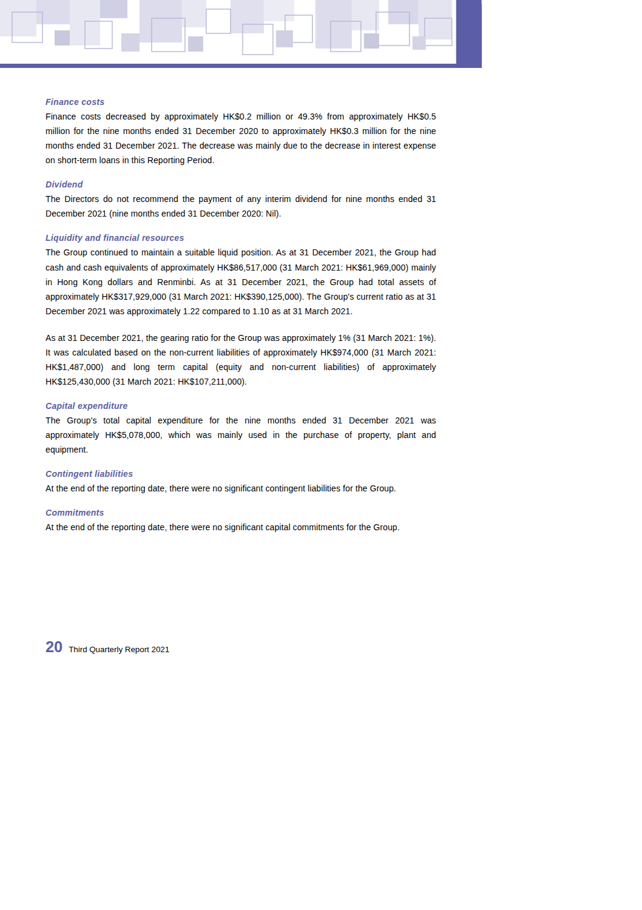Finance costs
Finance costs decreased by approximately HK$0.2 million or 49.3% from approximately HK$0.5 million for the nine months ended 31 December 2020 to approximately HK$0.3 million for the nine months ended 31 December 2021. The decrease was mainly due to the decrease in interest expense on short-term loans in this Reporting Period.
Dividend
The Directors do not recommend the payment of any interim dividend for nine months ended 31 December 2021 (nine months ended 31 December 2020: Nil).
Liquidity and financial resources
The Group continued to maintain a suitable liquid position. As at 31 December 2021, the Group had cash and cash equivalents of approximately HK$86,517,000 (31 March 2021: HK$61,969,000) mainly in Hong Kong dollars and Renminbi. As at 31 December 2021, the Group had total assets of approximately HK$317,929,000 (31 March 2021: HK$390,125,000). The Group's current ratio as at 31 December 2021 was approximately 1.22 compared to 1.10 as at 31 March 2021.
As at 31 December 2021, the gearing ratio for the Group was approximately 1% (31 March 2021: 1%). It was calculated based on the non-current liabilities of approximately HK$974,000 (31 March 2021: HK$1,487,000) and long term capital (equity and non-current liabilities) of approximately HK$125,430,000 (31 March 2021: HK$107,211,000).
Capital expenditure
The Group's total capital expenditure for the nine months ended 31 December 2021 was approximately HK$5,078,000, which was mainly used in the purchase of property, plant and equipment.
Contingent liabilities
At the end of the reporting date, there were no significant contingent liabilities for the Group.
Commitments
At the end of the reporting date, there were no significant capital commitments for the Group.
20 Third Quarterly Report 2021